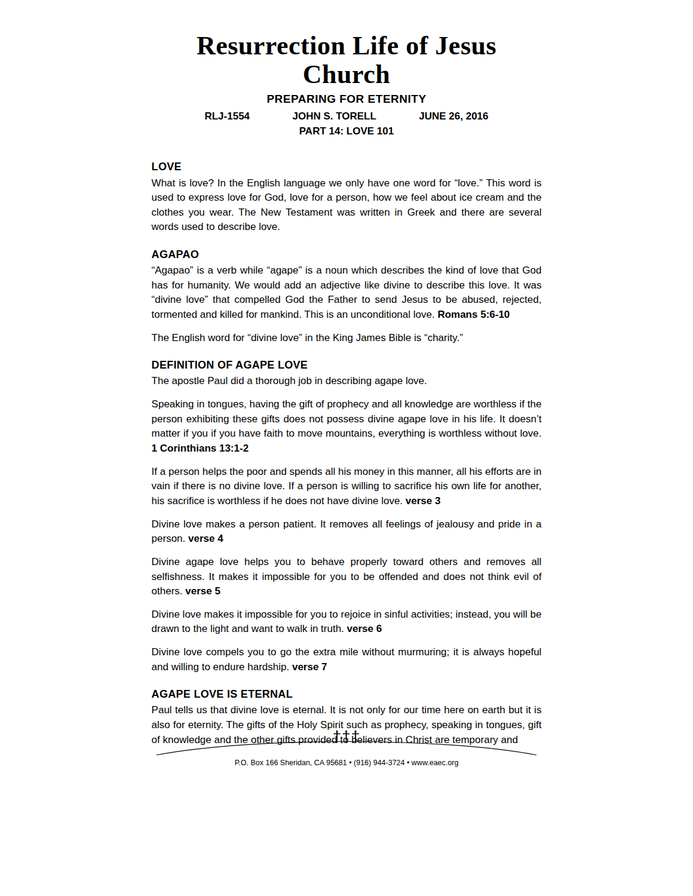Resurrection Life of Jesus Church
PREPARING FOR ETERNITY
RLJ-1554 JOHN S. TORELL JUNE 26, 2016
PART 14: LOVE 101
LOVE
What is love? In the English language we only have one word for “love.” This word is used to express love for God, love for a person, how we feel about ice cream and the clothes you wear. The New Testament was written in Greek and there are several words used to describe love.
AGAPAO
“Agapao” is a verb while “agape” is a noun which describes the kind of love that God has for humanity. We would add an adjective like divine to describe this love. It was “divine love” that compelled God the Father to send Jesus to be abused, rejected, tormented and killed for mankind. This is an unconditional love. Romans 5:6-10
The English word for “divine love” in the King James Bible is “charity.”
DEFINITION OF AGAPE LOVE
The apostle Paul did a thorough job in describing agape love.
Speaking in tongues, having the gift of prophecy and all knowledge are worthless if the person exhibiting these gifts does not possess divine agape love in his life. It doesn’t matter if you if you have faith to move mountains, everything is worthless without love. 1 Corinthians 13:1-2
If a person helps the poor and spends all his money in this manner, all his efforts are in vain if there is no divine love. If a person is willing to sacrifice his own life for another, his sacrifice is worthless if he does not have divine love. verse 3
Divine love makes a person patient. It removes all feelings of jealousy and pride in a person. verse 4
Divine agape love helps you to behave properly toward others and removes all selfishness. It makes it impossible for you to be offended and does not think evil of others. verse 5
Divine love makes it impossible for you to rejoice in sinful activities; instead, you will be drawn to the light and want to walk in truth. verse 6
Divine love compels you to go the extra mile without murmuring; it is always hopeful and willing to endure hardship. verse 7
AGAPE LOVE IS ETERNAL
Paul tells us that divine love is eternal. It is not only for our time here on earth but it is also for eternity. The gifts of the Holy Spirit such as prophecy, speaking in tongues, gift of knowledge and the other gifts provided to believers in Christ are temporary and
†††
P.O. Box 166 Sheridan, CA 95681 • (916) 944-3724 • www.eaec.org